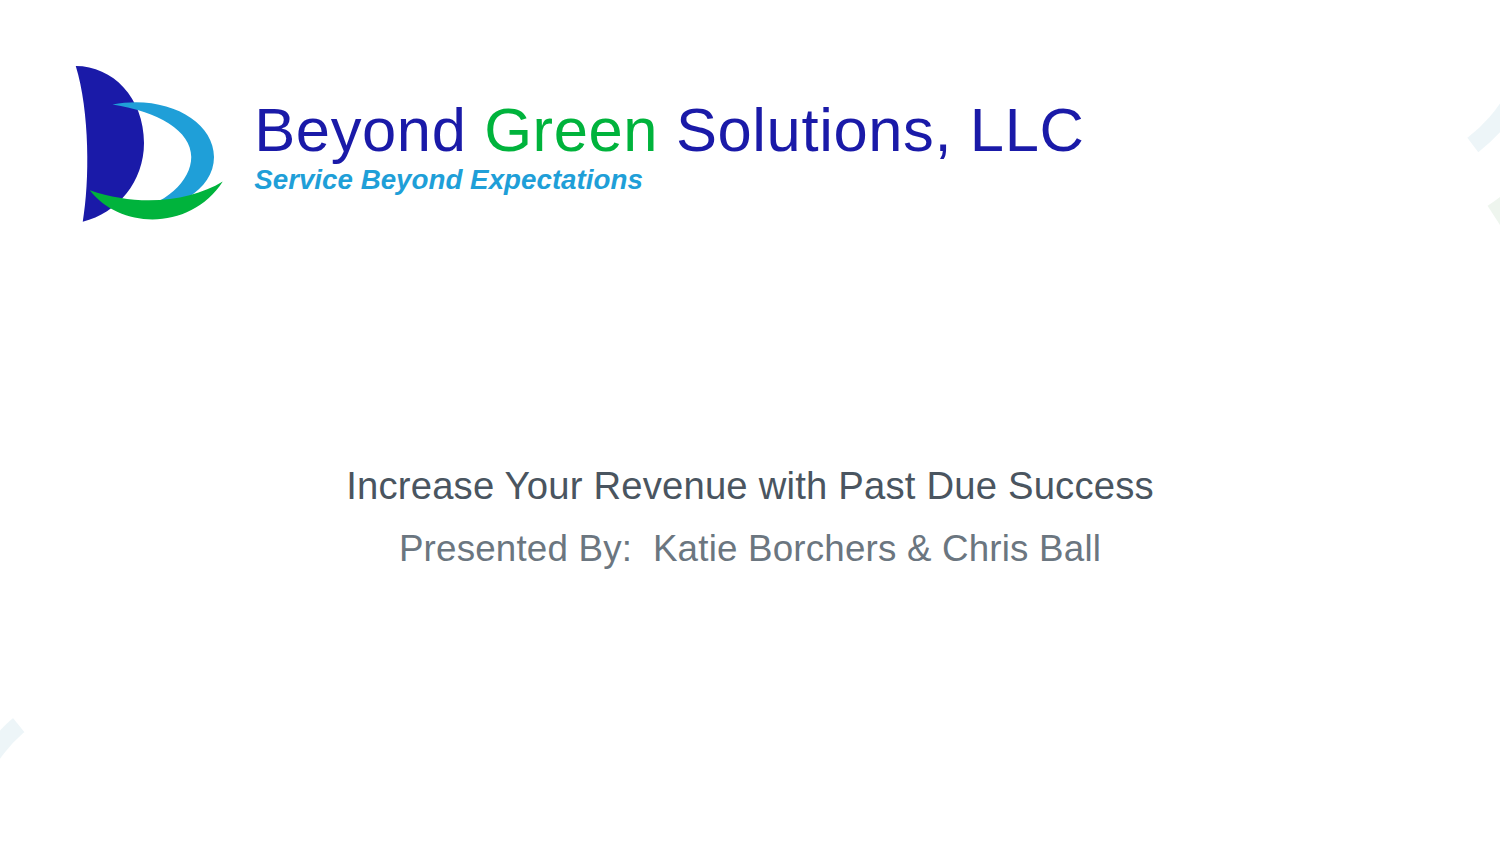Beyond Green Solutions, LLC
Service Beyond Expectations
Increase Your Revenue with Past Due Success
Presented By: Katie Borchers & Chris Ball